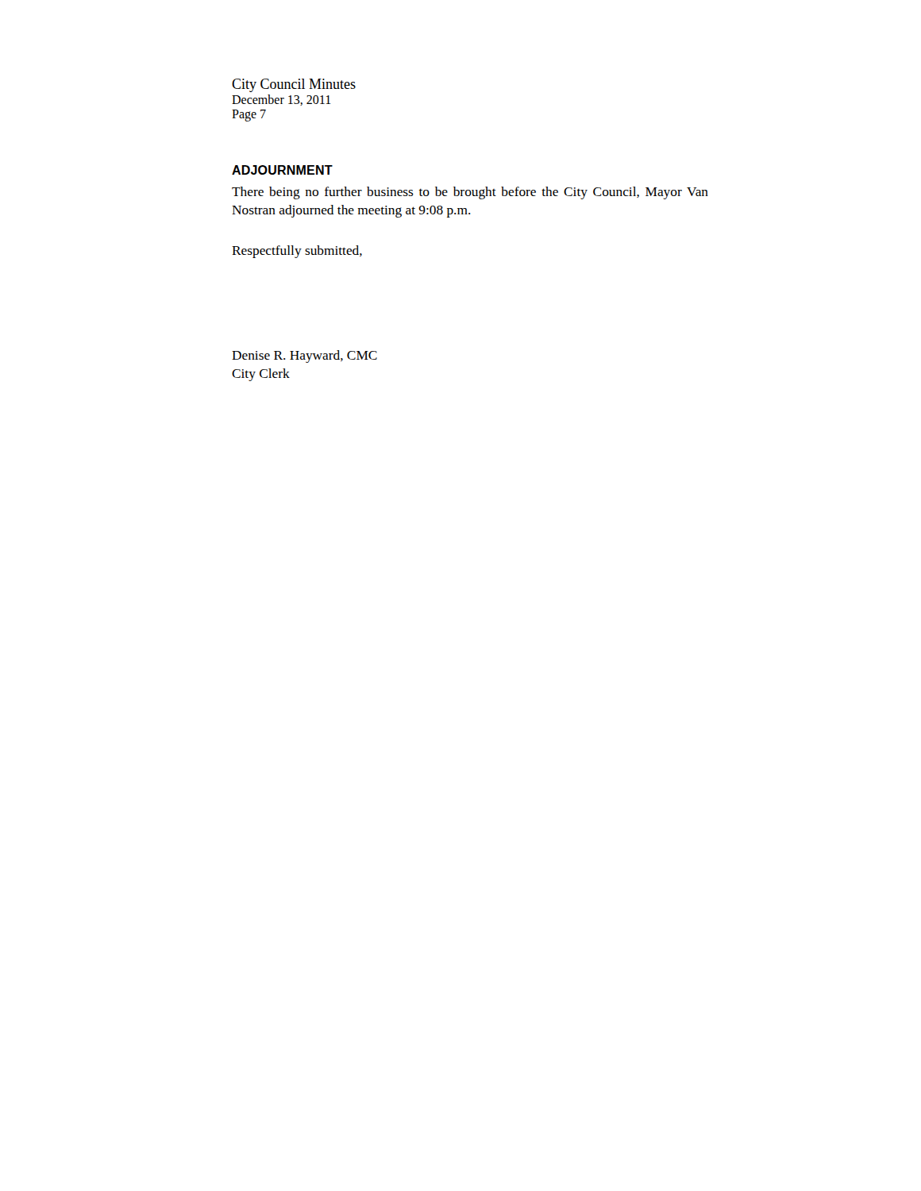City Council Minutes
December 13, 2011
Page 7
ADJOURNMENT
There being no further business to be brought before the City Council, Mayor Van Nostran adjourned the meeting at 9:08 p.m.
Respectfully submitted,
Denise R. Hayward, CMC
City Clerk